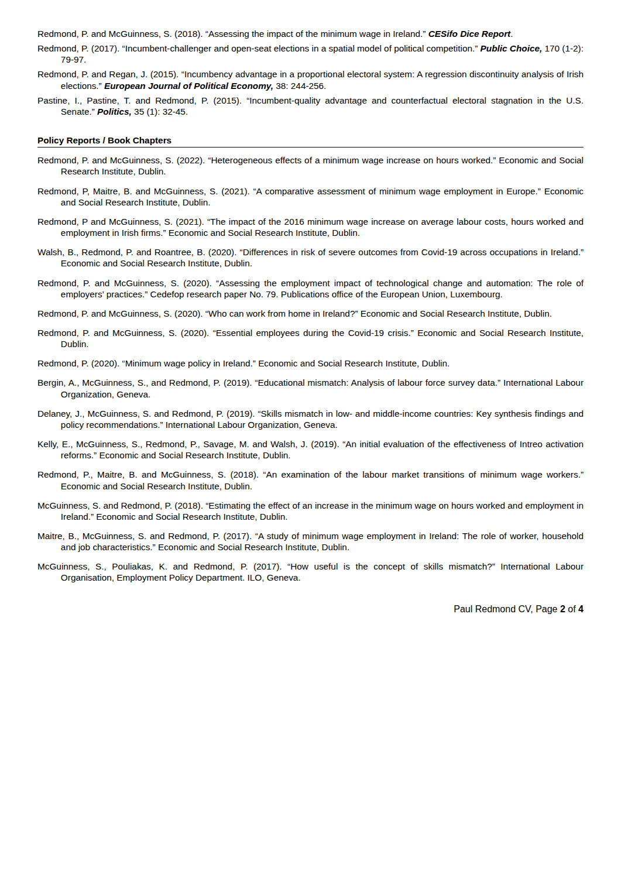Redmond, P. and McGuinness, S. (2018). “Assessing the impact of the minimum wage in Ireland.” CESifo Dice Report.
Redmond, P. (2017). “Incumbent-challenger and open-seat elections in a spatial model of political competition.” Public Choice, 170 (1-2): 79-97.
Redmond, P. and Regan, J. (2015). “Incumbency advantage in a proportional electoral system: A regression discontinuity analysis of Irish elections.” European Journal of Political Economy, 38: 244-256.
Pastine, I., Pastine, T. and Redmond, P. (2015). “Incumbent-quality advantage and counterfactual electoral stagnation in the U.S. Senate.” Politics, 35 (1): 32-45.
Policy Reports / Book Chapters
Redmond, P. and McGuinness, S. (2022). “Heterogeneous effects of a minimum wage increase on hours worked.” Economic and Social Research Institute, Dublin.
Redmond, P, Maitre, B. and McGuinness, S. (2021). “A comparative assessment of minimum wage employment in Europe.” Economic and Social Research Institute, Dublin.
Redmond, P and McGuinness, S. (2021). “The impact of the 2016 minimum wage increase on average labour costs, hours worked and employment in Irish firms.” Economic and Social Research Institute, Dublin.
Walsh, B., Redmond, P. and Roantree, B. (2020). “Differences in risk of severe outcomes from Covid-19 across occupations in Ireland.” Economic and Social Research Institute, Dublin.
Redmond, P. and McGuinness, S. (2020). “Assessing the employment impact of technological change and automation: The role of employers’ practices.” Cedefop research paper No. 79. Publications office of the European Union, Luxembourg.
Redmond, P. and McGuinness, S. (2020). “Who can work from home in Ireland?” Economic and Social Research Institute, Dublin.
Redmond, P. and McGuinness, S. (2020). “Essential employees during the Covid-19 crisis.” Economic and Social Research Institute, Dublin.
Redmond, P. (2020). “Minimum wage policy in Ireland.” Economic and Social Research Institute, Dublin.
Bergin, A., McGuinness, S., and Redmond, P. (2019). “Educational mismatch: Analysis of labour force survey data.” International Labour Organization, Geneva.
Delaney, J., McGuinness, S. and Redmond, P. (2019). “Skills mismatch in low- and middle-income countries: Key synthesis findings and policy recommendations.” International Labour Organization, Geneva.
Kelly, E., McGuinness, S., Redmond, P., Savage, M. and Walsh, J. (2019). “An initial evaluation of the effectiveness of Intreo activation reforms.” Economic and Social Research Institute, Dublin.
Redmond, P., Maitre, B. and McGuinness, S. (2018). “An examination of the labour market transitions of minimum wage workers.” Economic and Social Research Institute, Dublin.
McGuinness, S. and Redmond, P. (2018). “Estimating the effect of an increase in the minimum wage on hours worked and employment in Ireland.” Economic and Social Research Institute, Dublin.
Maitre, B., McGuinness, S. and Redmond, P. (2017). “A study of minimum wage employment in Ireland: The role of worker, household and job characteristics.” Economic and Social Research Institute, Dublin.
McGuinness, S., Pouliakas, K. and Redmond, P. (2017). “How useful is the concept of skills mismatch?” International Labour Organisation, Employment Policy Department. ILO, Geneva.
Paul Redmond CV, Page 2 of 4